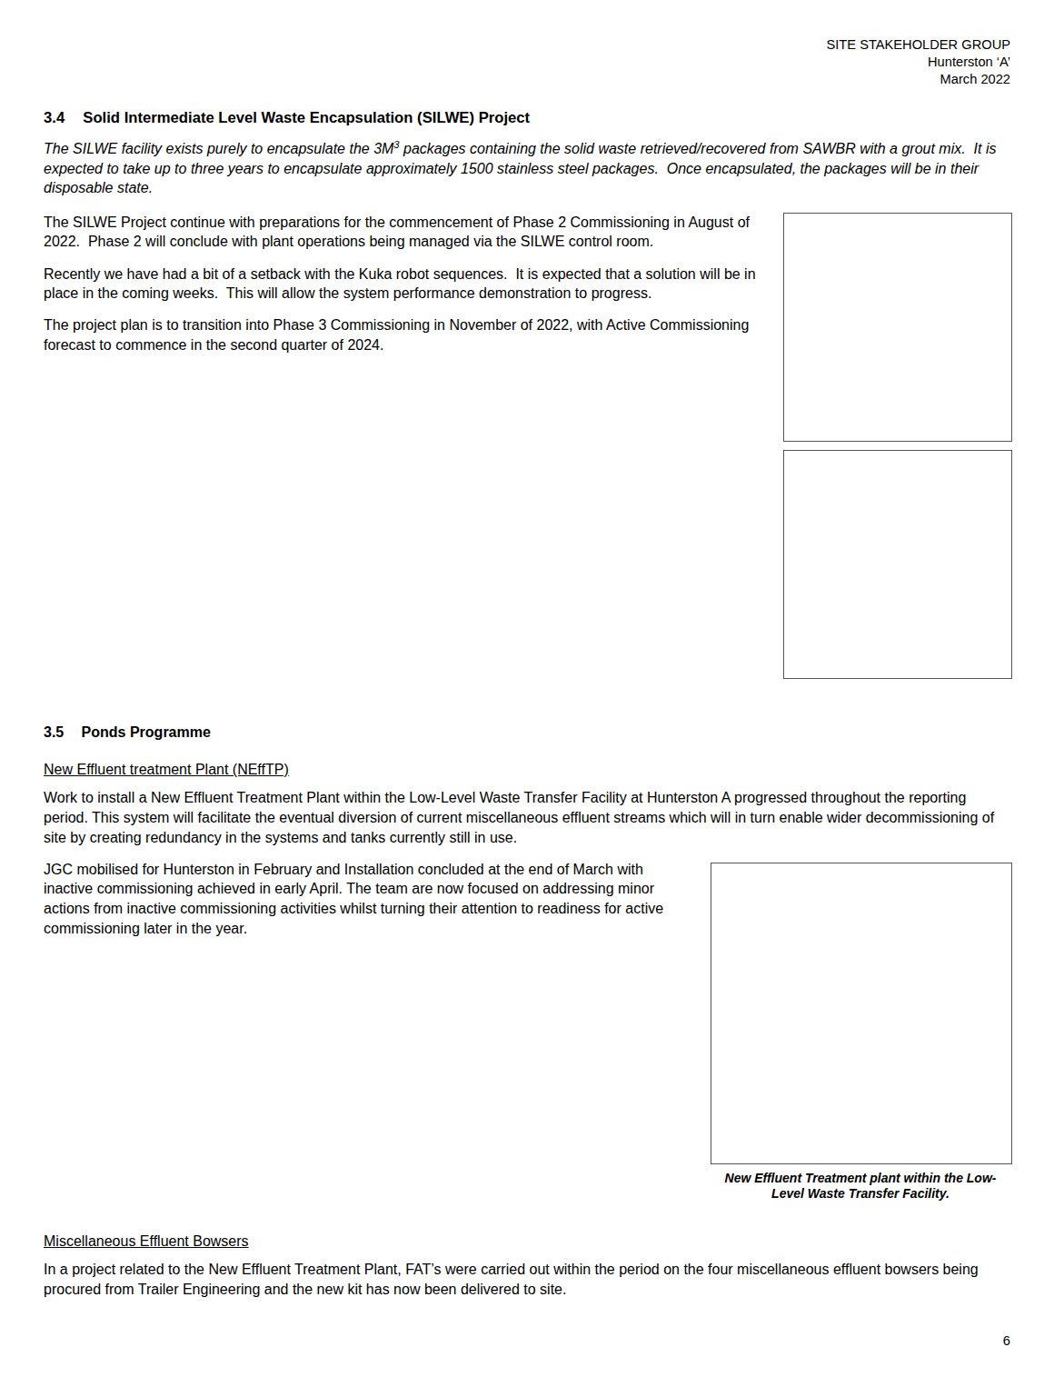SITE STAKEHOLDER GROUP
Hunterston ‘A’
March 2022
3.4 Solid Intermediate Level Waste Encapsulation (SILWE) Project
The SILWE facility exists purely to encapsulate the 3M3 packages containing the solid waste retrieved/recovered from SAWBR with a grout mix. It is expected to take up to three years to encapsulate approximately 1500 stainless steel packages. Once encapsulated, the packages will be in their disposable state.
The SILWE Project continue with preparations for the commencement of Phase 2 Commissioning in August of 2022. Phase 2 will conclude with plant operations being managed via the SILWE control room.
Recently we have had a bit of a setback with the Kuka robot sequences. It is expected that a solution will be in place in the coming weeks. This will allow the system performance demonstration to progress.
The project plan is to transition into Phase 3 Commissioning in November of 2022, with Active Commissioning forecast to commence in the second quarter of 2024.
3.5 Ponds Programme
New Effluent treatment Plant (NEffTP)
Work to install a New Effluent Treatment Plant within the Low-Level Waste Transfer Facility at Hunterston A progressed throughout the reporting period. This system will facilitate the eventual diversion of current miscellaneous effluent streams which will in turn enable wider decommissioning of site by creating redundancy in the systems and tanks currently still in use.
New Effluent Treatment plant within the Low-Level Waste Transfer Facility.
JGC mobilised for Hunterston in February and Installation concluded at the end of March with inactive commissioning achieved in early April. The team are now focused on addressing minor actions from inactive commissioning activities whilst turning their attention to readiness for active commissioning later in the year.
Miscellaneous Effluent Bowsers
In a project related to the New Effluent Treatment Plant, FAT’s were carried out within the period on the four miscellaneous effluent bowsers being procured from Trailer Engineering and the new kit has now been delivered to site.
6